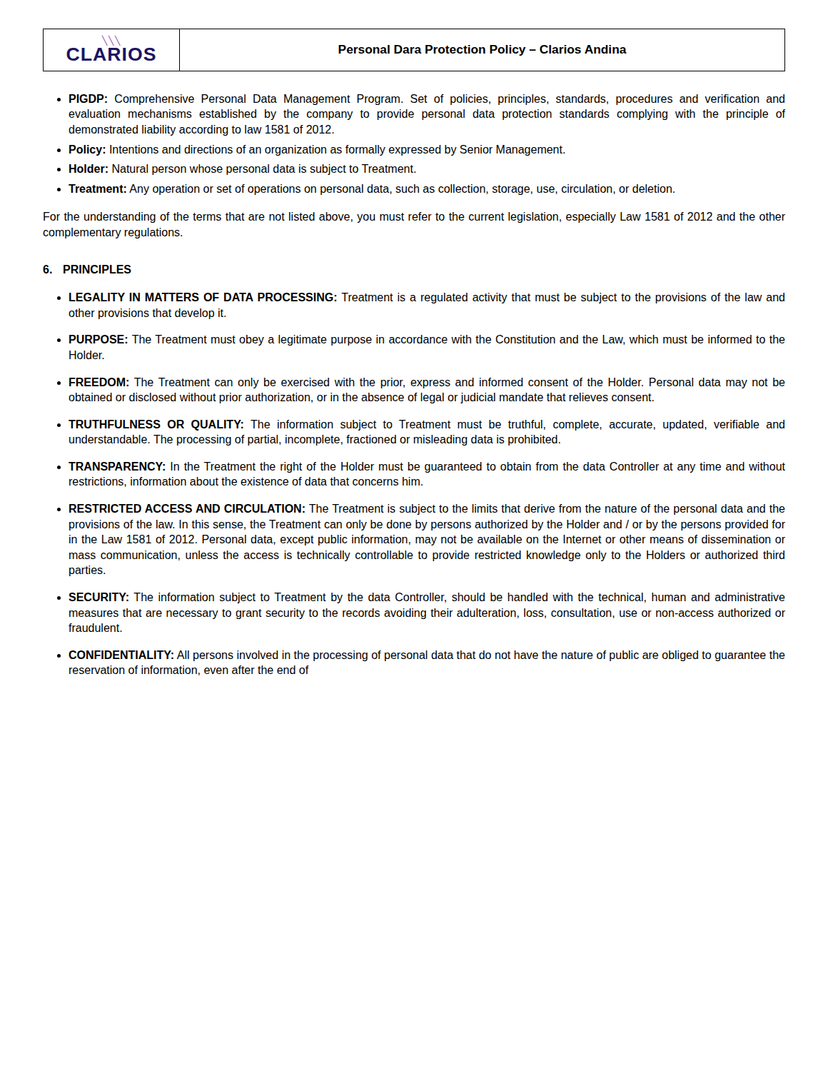| ╲╲╲ CLARIOS | Personal Dara Protection Policy – Clarios Andina |
PIGDP: Comprehensive Personal Data Management Program. Set of policies, principles, standards, procedures and verification and evaluation mechanisms established by the company to provide personal data protection standards complying with the principle of demonstrated liability according to law 1581 of 2012.
Policy: Intentions and directions of an organization as formally expressed by Senior Management.
Holder: Natural person whose personal data is subject to Treatment.
Treatment: Any operation or set of operations on personal data, such as collection, storage, use, circulation, or deletion.
For the understanding of the terms that are not listed above, you must refer to the current legislation, especially Law 1581 of 2012 and the other complementary regulations.
6. PRINCIPLES
LEGALITY IN MATTERS OF DATA PROCESSING: Treatment is a regulated activity that must be subject to the provisions of the law and other provisions that develop it.
PURPOSE: The Treatment must obey a legitimate purpose in accordance with the Constitution and the Law, which must be informed to the Holder.
FREEDOM: The Treatment can only be exercised with the prior, express and informed consent of the Holder. Personal data may not be obtained or disclosed without prior authorization, or in the absence of legal or judicial mandate that relieves consent.
TRUTHFULNESS OR QUALITY: The information subject to Treatment must be truthful, complete, accurate, updated, verifiable and understandable. The processing of partial, incomplete, fractioned or misleading data is prohibited.
TRANSPARENCY: In the Treatment the right of the Holder must be guaranteed to obtain from the data Controller at any time and without restrictions, information about the existence of data that concerns him.
RESTRICTED ACCESS AND CIRCULATION: The Treatment is subject to the limits that derive from the nature of the personal data and the provisions of the law. In this sense, the Treatment can only be done by persons authorized by the Holder and / or by the persons provided for in the Law 1581 of 2012. Personal data, except public information, may not be available on the Internet or other means of dissemination or mass communication, unless the access is technically controllable to provide restricted knowledge only to the Holders or authorized third parties.
SECURITY: The information subject to Treatment by the data Controller, should be handled with the technical, human and administrative measures that are necessary to grant security to the records avoiding their adulteration, loss, consultation, use or non-access authorized or fraudulent.
CONFIDENTIALITY: All persons involved in the processing of personal data that do not have the nature of public are obliged to guarantee the reservation of information, even after the end of